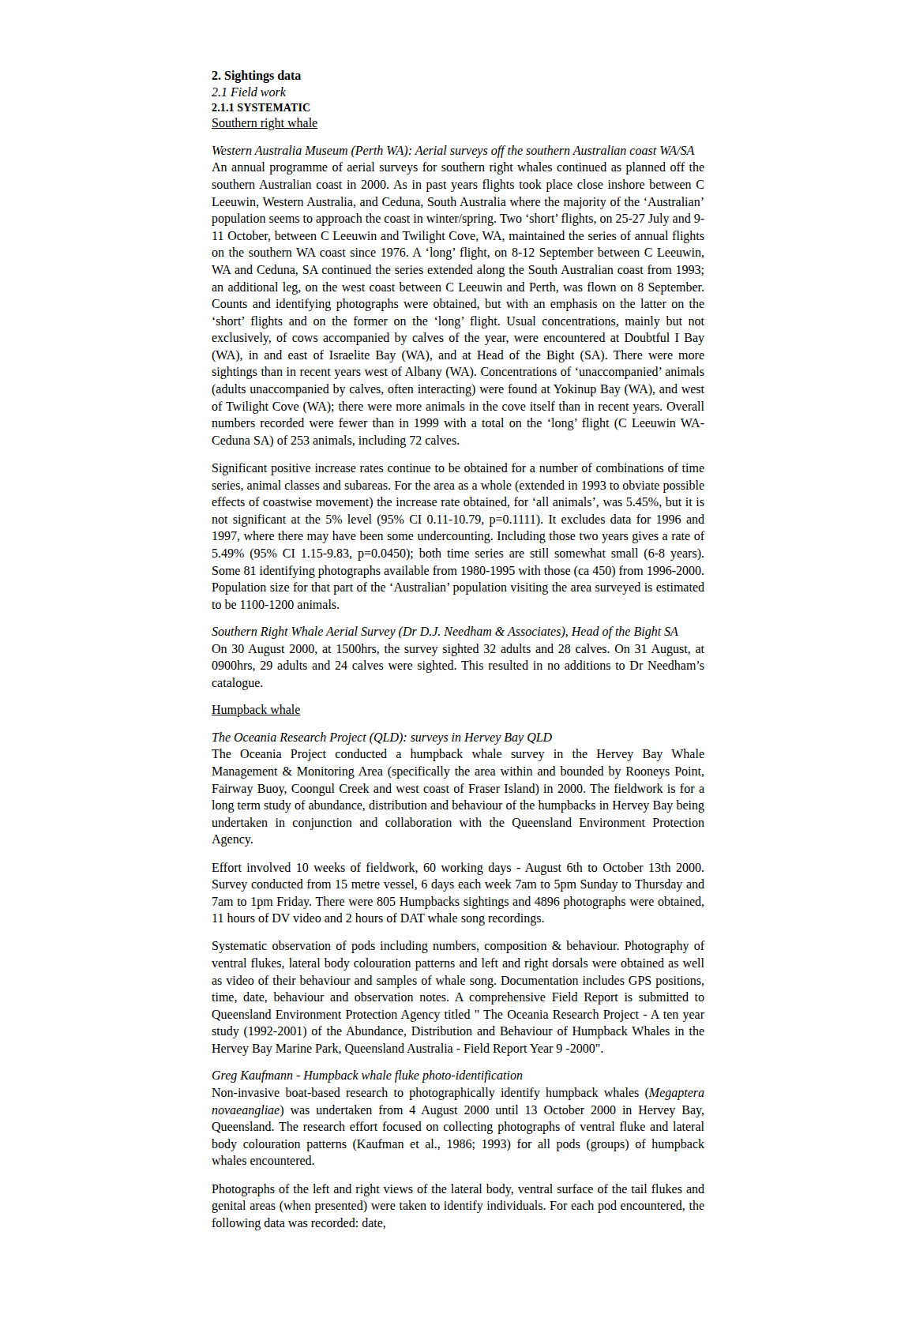2. Sightings data
2.1 Field work
2.1.1 SYSTEMATIC
Southern right whale
Western Australia Museum (Perth WA): Aerial surveys off the southern Australian coast WA/SA
An annual programme of aerial surveys for southern right whales continued as planned off the southern Australian coast in 2000. As in past years flights took place close inshore between C Leeuwin, Western Australia, and Ceduna, South Australia where the majority of the ‘Australian’ population seems to approach the coast in winter/spring. Two ‘short’ flights, on 25-27 July and 9-11 October, between C Leeuwin and Twilight Cove, WA, maintained the series of annual flights on the southern WA coast since 1976. A ‘long’ flight, on 8-12 September between C Leeuwin, WA and Ceduna, SA continued the series extended along the South Australian coast from 1993; an additional leg, on the west coast between C Leeuwin and Perth, was flown on 8 September. Counts and identifying photographs were obtained, but with an emphasis on the latter on the ‘short’ flights and on the former on the ‘long’ flight. Usual concentrations, mainly but not exclusively, of cows accompanied by calves of the year, were encountered at Doubtful I Bay (WA), in and east of Israelite Bay (WA), and at Head of the Bight (SA). There were more sightings than in recent years west of Albany (WA). Concentrations of ‘unaccompanied’ animals (adults unaccompanied by calves, often interacting) were found at Yokinup Bay (WA), and west of Twilight Cove (WA); there were more animals in the cove itself than in recent years. Overall numbers recorded were fewer than in 1999 with a total on the ‘long’ flight (C Leeuwin WA-Ceduna SA) of 253 animals, including 72 calves.
Significant positive increase rates continue to be obtained for a number of combinations of time series, animal classes and subareas. For the area as a whole (extended in 1993 to obviate possible effects of coastwise movement) the increase rate obtained, for ‘all animals’, was 5.45%, but it is not significant at the 5% level (95% CI 0.11-10.79, p=0.1111). It excludes data for 1996 and 1997, where there may have been some undercounting. Including those two years gives a rate of 5.49% (95% CI 1.15-9.83, p=0.0450); both time series are still somewhat small (6-8 years). Some 81 identifying photographs available from 1980-1995 with those (ca 450) from 1996-2000. Population size for that part of the ‘Australian’ population visiting the area surveyed is estimated to be 1100-1200 animals.
Southern Right Whale Aerial Survey (Dr D.J. Needham & Associates), Head of the Bight SA
On 30 August 2000, at 1500hrs, the survey sighted 32 adults and 28 calves. On 31 August, at 0900hrs, 29 adults and 24 calves were sighted. This resulted in no additions to Dr Needham’s catalogue.
Humpback whale
The Oceania Research Project (QLD): surveys in Hervey Bay QLD
The Oceania Project conducted a humpback whale survey in the Hervey Bay Whale Management & Monitoring Area (specifically the area within and bounded by Rooneys Point, Fairway Buoy, Coongul Creek and west coast of Fraser Island) in 2000. The fieldwork is for a long term study of abundance, distribution and behaviour of the humpbacks in Hervey Bay being undertaken in conjunction and collaboration with the Queensland Environment Protection Agency.
Effort involved 10 weeks of fieldwork, 60 working days - August 6th to October 13th 2000. Survey conducted from 15 metre vessel, 6 days each week 7am to 5pm Sunday to Thursday and 7am to 1pm Friday. There were 805 Humpbacks sightings and 4896 photographs were obtained, 11 hours of DV video and 2 hours of DAT whale song recordings.
Systematic observation of pods including numbers, composition & behaviour. Photography of ventral flukes, lateral body colouration patterns and left and right dorsals were obtained as well as video of their behaviour and samples of whale song. Documentation includes GPS positions, time, date, behaviour and observation notes. A comprehensive Field Report is submitted to Queensland Environment Protection Agency titled " The Oceania Research Project - A ten year study (1992-2001) of the Abundance, Distribution and Behaviour of Humpback Whales in the Hervey Bay Marine Park, Queensland Australia - Field Report Year 9 -2000".
Greg Kaufmann - Humpback whale fluke photo-identification
Non-invasive boat-based research to photographically identify humpback whales (Megaptera novaeangliae) was undertaken from 4 August 2000 until 13 October 2000 in Hervey Bay, Queensland. The research effort focused on collecting photographs of ventral fluke and lateral body colouration patterns (Kaufman et al., 1986; 1993) for all pods (groups) of humpback whales encountered.
Photographs of the left and right views of the lateral body, ventral surface of the tail flukes and genital areas (when presented) were taken to identify individuals. For each pod encountered, the following data was recorded: date,